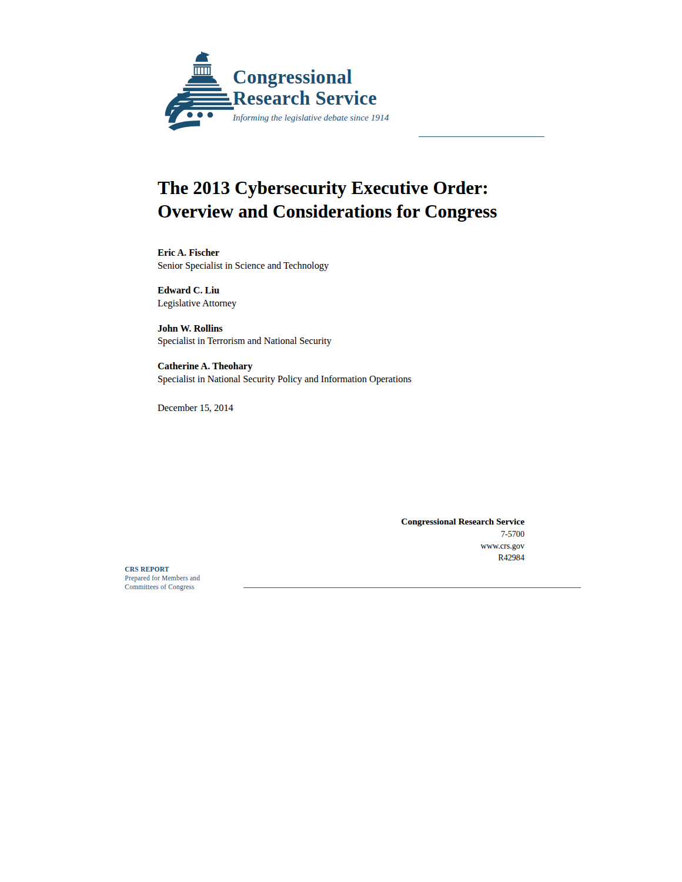Congressional Research Service Informing the legislative debate since 1914
The 2013 Cybersecurity Executive Order:
Overview and Considerations for Congress
Eric A. Fischer
Senior Specialist in Science and Technology
Edward C. Liu
Legislative Attorney
John W. Rollins
Specialist in Terrorism and National Security
Catherine A. Theohary
Specialist in National Security Policy and Information Operations
December 15, 2014
Congressional Research Service
7-5700
www.crs.gov
R42984
CRS REPORT
Prepared for Members and
Committees of Congress